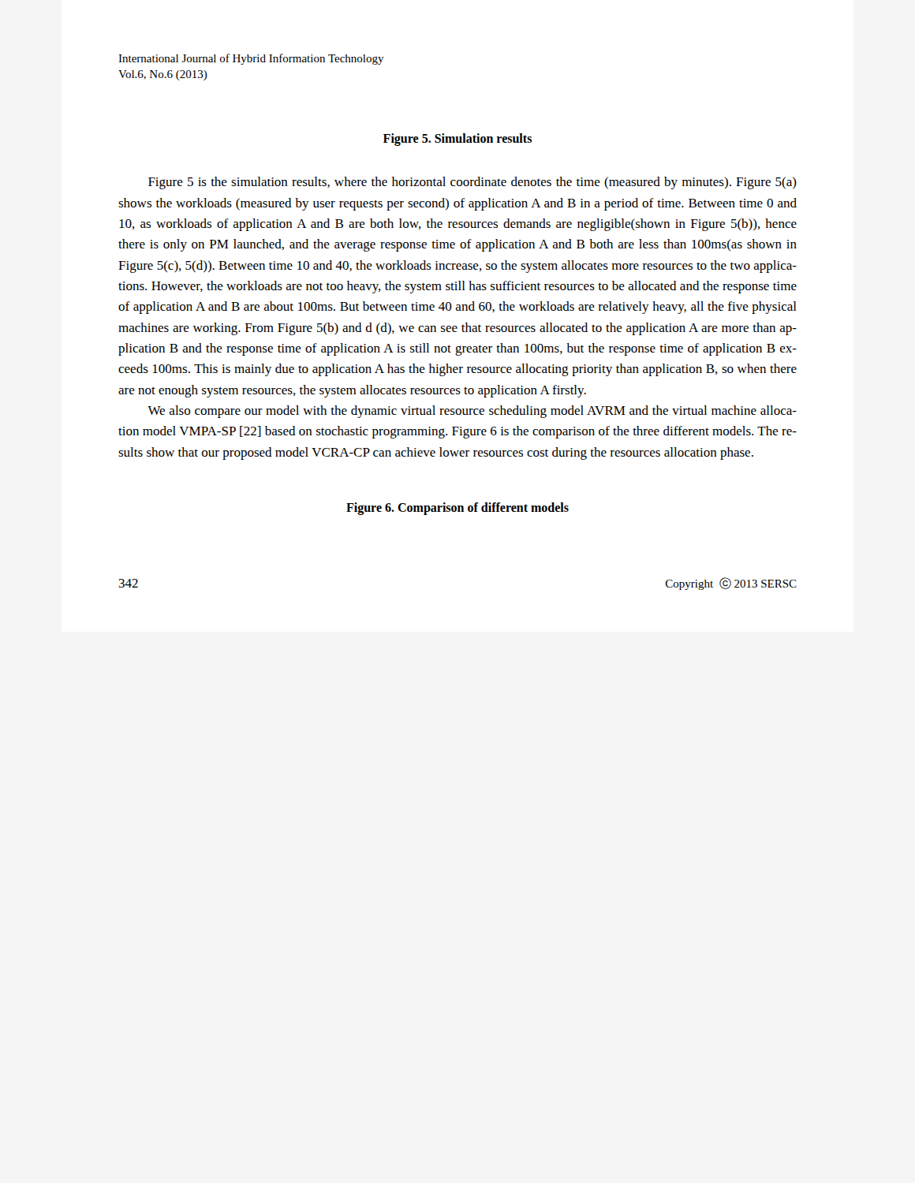International Journal of Hybrid Information Technology
Vol.6, No.6 (2013)
Figure 5. Simulation results
Figure 5 is the simulation results, where the horizontal coordinate denotes the time (measured by minutes). Figure 5(a) shows the workloads (measured by user requests per second) of application A and B in a period of time. Between time 0 and 10, as workloads of application A and B are both low, the resources demands are negligible(shown in Figure 5(b)), hence there is only on PM launched, and the average response time of application A and B both are less than 100ms(as shown in Figure 5(c), 5(d)). Between time 10 and 40, the workloads increase, so the system allocates more resources to the two applications. However, the workloads are not too heavy, the system still has sufficient resources to be allocated and the response time of application A and B are about 100ms. But between time 40 and 60, the workloads are relatively heavy, all the five physical machines are working. From Figure 5(b) and d (d), we can see that resources allocated to the application A are more than application B and the response time of application A is still not greater than 100ms, but the response time of application B exceeds 100ms. This is mainly due to application A has the higher resource allocating priority than application B, so when there are not enough system resources, the system allocates resources to application A firstly.
We also compare our model with the dynamic virtual resource scheduling model AVRM and the virtual machine allocation model VMPA-SP [22] based on stochastic programming. Figure 6 is the comparison of the three different models. The results show that our proposed model VCRA-CP can achieve lower resources cost during the resources allocation phase.
Figure 6. Comparison of different models
342 Copyright ⓒ 2013 SERSC